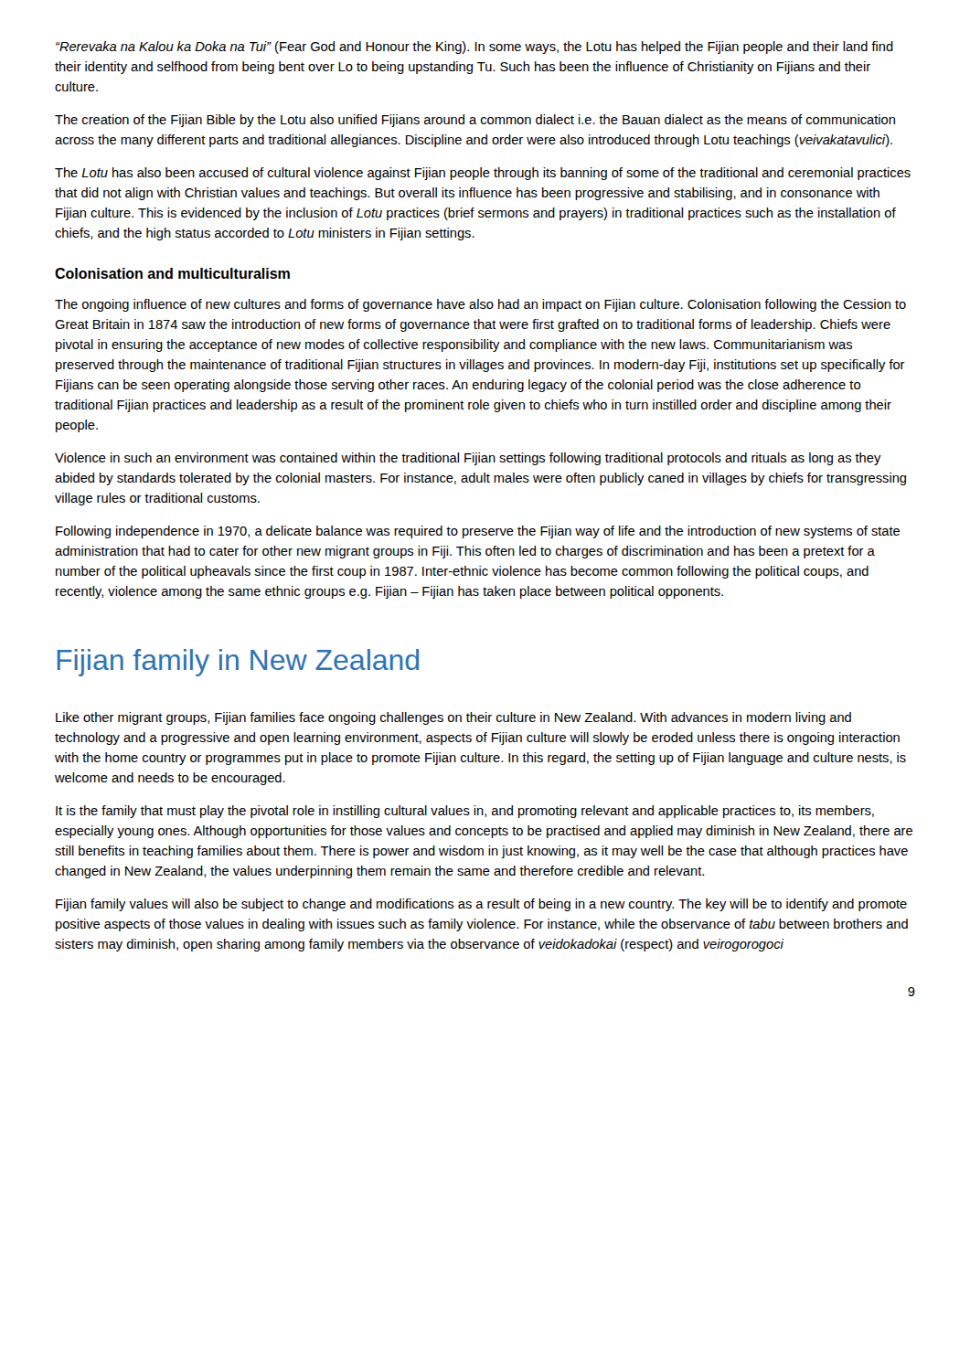“Rerevaka na Kalou ka Doka na Tui” (Fear God and Honour the King). In some ways, the Lotu has helped the Fijian people and their land find their identity and selfhood from being bent over Lo to being upstanding Tu. Such has been the influence of Christianity on Fijians and their culture.
The creation of the Fijian Bible by the Lotu also unified Fijians around a common dialect i.e. the Bauan dialect as the means of communication across the many different parts and traditional allegiances. Discipline and order were also introduced through Lotu teachings (veivakatavulici).
The Lotu has also been accused of cultural violence against Fijian people through its banning of some of the traditional and ceremonial practices that did not align with Christian values and teachings. But overall its influence has been progressive and stabilising, and in consonance with Fijian culture. This is evidenced by the inclusion of Lotu practices (brief sermons and prayers) in traditional practices such as the installation of chiefs, and the high status accorded to Lotu ministers in Fijian settings.
Colonisation and multiculturalism
The ongoing influence of new cultures and forms of governance have also had an impact on Fijian culture. Colonisation following the Cession to Great Britain in 1874 saw the introduction of new forms of governance that were first grafted on to traditional forms of leadership. Chiefs were pivotal in ensuring the acceptance of new modes of collective responsibility and compliance with the new laws. Communitarianism was preserved through the maintenance of traditional Fijian structures in villages and provinces. In modern-day Fiji, institutions set up specifically for Fijians can be seen operating alongside those serving other races. An enduring legacy of the colonial period was the close adherence to traditional Fijian practices and leadership as a result of the prominent role given to chiefs who in turn instilled order and discipline among their people.
Violence in such an environment was contained within the traditional Fijian settings following traditional protocols and rituals as long as they abided by standards tolerated by the colonial masters. For instance, adult males were often publicly caned in villages by chiefs for transgressing village rules or traditional customs.
Following independence in 1970, a delicate balance was required to preserve the Fijian way of life and the introduction of new systems of state administration that had to cater for other new migrant groups in Fiji. This often led to charges of discrimination and has been a pretext for a number of the political upheavals since the first coup in 1987. Inter-ethnic violence has become common following the political coups, and recently, violence among the same ethnic groups e.g. Fijian – Fijian has taken place between political opponents.
Fijian family in New Zealand
Like other migrant groups, Fijian families face ongoing challenges on their culture in New Zealand. With advances in modern living and technology and a progressive and open learning environment, aspects of Fijian culture will slowly be eroded unless there is ongoing interaction with the home country or programmes put in place to promote Fijian culture. In this regard, the setting up of Fijian language and culture nests, is welcome and needs to be encouraged.
It is the family that must play the pivotal role in instilling cultural values in, and promoting relevant and applicable practices to, its members, especially young ones. Although opportunities for those values and concepts to be practised and applied may diminish in New Zealand, there are still benefits in teaching families about them. There is power and wisdom in just knowing, as it may well be the case that although practices have changed in New Zealand, the values underpinning them remain the same and therefore credible and relevant.
Fijian family values will also be subject to change and modifications as a result of being in a new country. The key will be to identify and promote positive aspects of those values in dealing with issues such as family violence. For instance, while the observance of tabu between brothers and sisters may diminish, open sharing among family members via the observance of veidokadokai (respect) and veirogorogoci
9